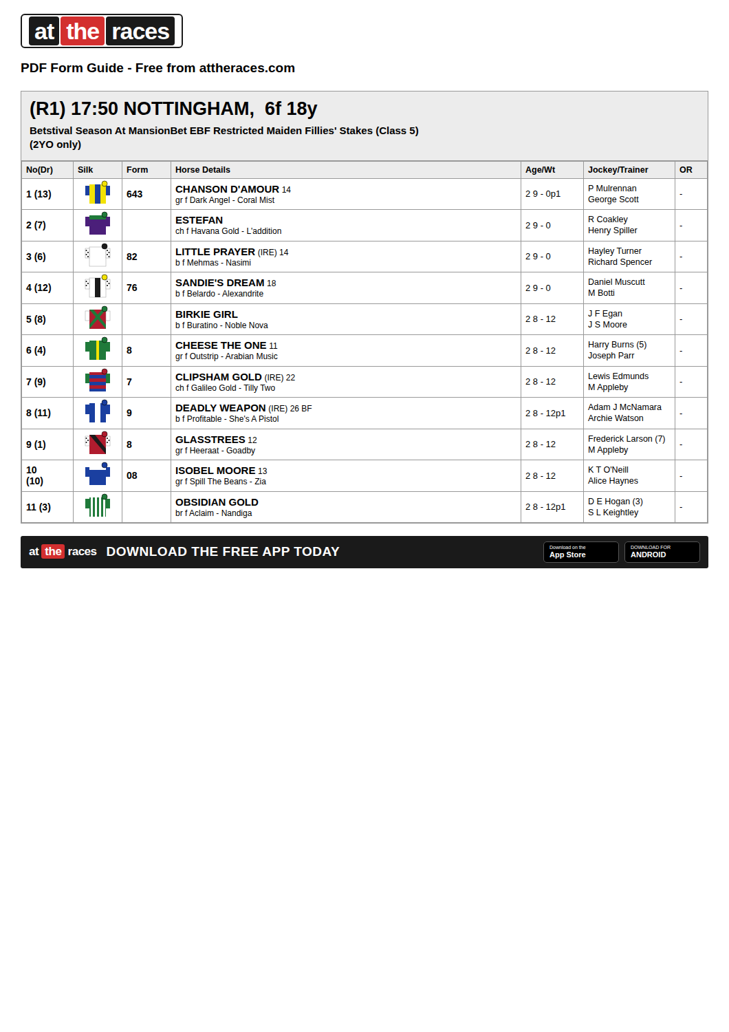at the races
PDF Form Guide - Free from attheraces.com
(R1) 17:50 NOTTINGHAM, 6f 18y
Betstival Season At MansionBet EBF Restricted Maiden Fillies' Stakes (Class 5)
(2YO only)
| No(Dr) | Silk | Form | Horse Details | Age/Wt | Jockey/Trainer | OR |
| --- | --- | --- | --- | --- | --- | --- |
| 1 (13) | | 643 | CHANSON D'AMOUR 14 gr f Dark Angel - Coral Mist | 2 9 - 0p1 | P Mulrennan George Scott | - |
| 2 (7) | | | ESTEFAN ch f Havana Gold - L'addition | 2 9 - 0 | R Coakley Henry Spiller | - |
| 3 (6) | | 82 | LITTLE PRAYER (IRE) 14 b f Mehmas - Nasimi | 2 9 - 0 | Hayley Turner Richard Spencer | - |
| 4 (12) | | 76 | SANDIE'S DREAM 18 b f Belardo - Alexandrite | 2 9 - 0 | Daniel Muscutt M Botti | - |
| 5 (8) | | | BIRKIE GIRL b f Buratino - Noble Nova | 2 8 - 12 | J F Egan J S Moore | - |
| 6 (4) | | 8 | CHEESE THE ONE 11 gr f Outstrip - Arabian Music | 2 8 - 12 | Harry Burns (5) Joseph Parr | - |
| 7 (9) | | 7 | CLIPSHAM GOLD (IRE) 22 ch f Galileo Gold - Tilly Two | 2 8 - 12 | Lewis Edmunds M Appleby | - |
| 8 (11) | | 9 | DEADLY WEAPON (IRE) 26 BF b f Profitable - She's A Pistol | 2 8 - 12p1 | Adam J McNamara Archie Watson | - |
| 9 (1) | | 8 | GLASSTREES 12 gr f Heeraat - Goadby | 2 8 - 12 | Frederick Larson (7) M Appleby | - |
| 10 (10) | | 08 | ISOBEL MOORE 13 gr f Spill The Beans - Zia | 2 8 - 12 | K T O'Neill Alice Haynes | - |
| 11 (3) | | | OBSIDIAN GOLD br f Aclaim - Nandiga | 2 8 - 12p1 | D E Hogan (3) S L Keightley | - |
at the races
DOWNLOAD THE FREE APP TODAY
Download on the App Store
DOWNLOAD FOR ANDROID